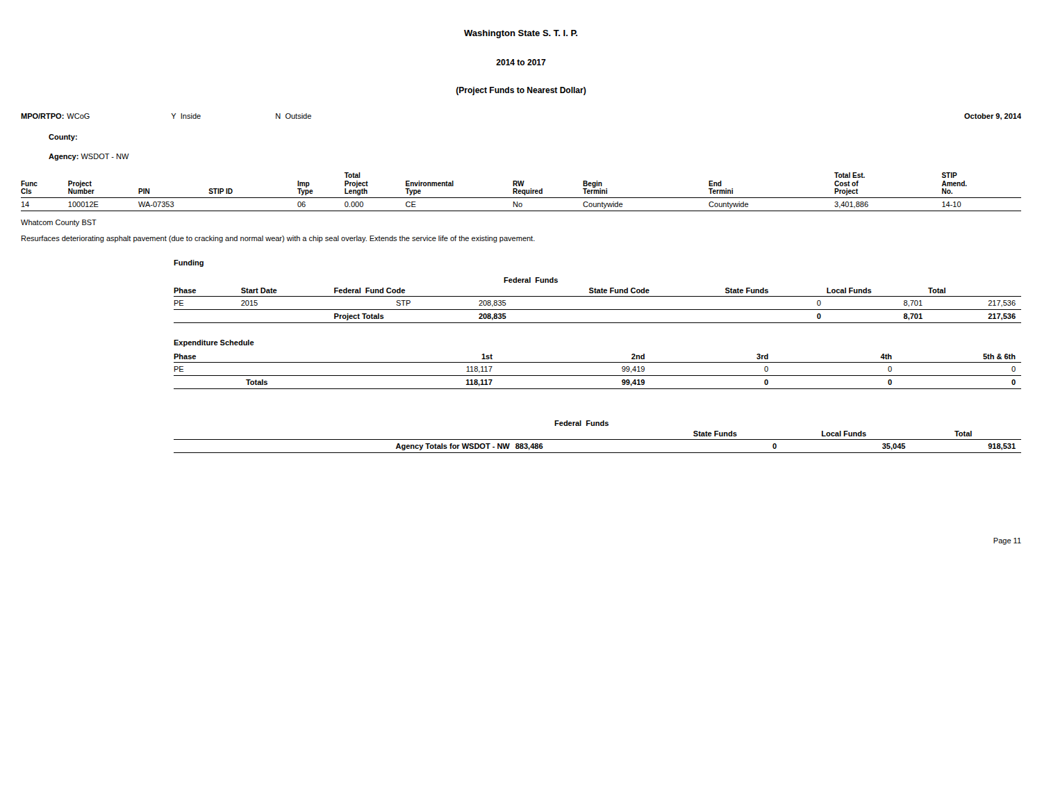Washington State S. T. I. P.
2014 to 2017
(Project Funds to Nearest Dollar)
MPO/RTPO: WCoG Y Inside N Outside October 9, 2014
County:
Agency: WSDOT - NW
| Func Cls | Project Number | PIN | STIP ID | Imp Type | Total Project Length | Environmental Type | RW Required | Begin Termini | End Termini | Total Est. Cost of Project | STIP Amend. No. |
| --- | --- | --- | --- | --- | --- | --- | --- | --- | --- | --- | --- |
| 14 | 100012E | WA-07353 | | 06 | 0.000 | CE | No | Countywide | Countywide | 3,401,886 | 14-10 |
Whatcom County BST
Resurfaces deteriorating asphalt pavement (due to cracking and normal wear) with a chip seal overlay. Extends the service life of the existing pavement.
Funding
| | Federal Funds | |
| Phase | Start Date | Federal Fund Code | | State Fund Code | State Funds | Local Funds | Total |
| PE | 2015 | STP | 208,835 | | 0 | 8,701 | 217,536 |
| | Project Totals | 208,835 | | 0 | 8,701 | 217,536 |
Expenditure Schedule
| Phase | 1st | 2nd | 3rd | 4th | 5th & 6th |
| --- | --- | --- | --- | --- | --- |
| PE | 118,117 | 99,419 | 0 | 0 | 0 |
| Totals | 118,117 | 99,419 | 0 | 0 | 0 |
| | Federal Funds | |
| | | | State Funds | Local Funds | Total |
| Agency Totals for WSDOT - NW | 883,486 | 0 | 35,045 | 918,531 |
Page 11